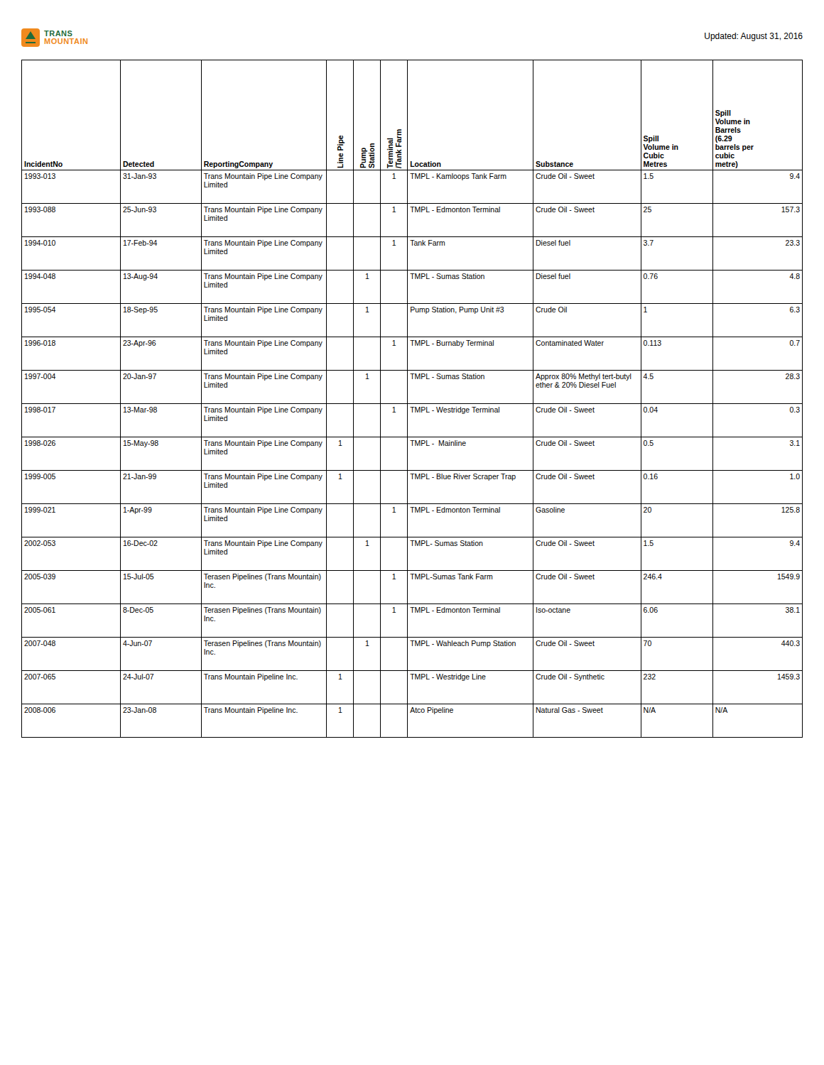TRANS
MOUNTAIN
Updated: August 31, 2016
| IncidentNo | Detected | ReportingCompany | Line Pipe | Pump Station | Terminal /Tank Farm | Location | Substance | Spill Volume in Cubic Metres | Spill Volume in Barrels (6.29 barrels per cubic metre) |
| --- | --- | --- | --- | --- | --- | --- | --- | --- | --- |
| 1993-013 | 31-Jan-93 | Trans Mountain Pipe Line Company Limited | | | 1 | TMPL - Kamloops Tank Farm | Crude Oil - Sweet | 1.5 | 9.4 |
| 1993-088 | 25-Jun-93 | Trans Mountain Pipe Line Company Limited | | | 1 | TMPL - Edmonton Terminal | Crude Oil - Sweet | 25 | 157.3 |
| 1994-010 | 17-Feb-94 | Trans Mountain Pipe Line Company Limited | | | 1 | Tank Farm | Diesel fuel | 3.7 | 23.3 |
| 1994-048 | 13-Aug-94 | Trans Mountain Pipe Line Company Limited | | 1 | | TMPL - Sumas Station | Diesel fuel | 0.76 | 4.8 |
| 1995-054 | 18-Sep-95 | Trans Mountain Pipe Line Company Limited | | 1 | | Pump Station, Pump Unit #3 | Crude Oil | 1 | 6.3 |
| 1996-018 | 23-Apr-96 | Trans Mountain Pipe Line Company Limited | | | 1 | TMPL - Burnaby Terminal | Contaminated Water | 0.113 | 0.7 |
| 1997-004 | 20-Jan-97 | Trans Mountain Pipe Line Company Limited | | 1 | | TMPL - Sumas Station | Approx 80% Methyl tert-butyl ether & 20% Diesel Fuel | 4.5 | 28.3 |
| 1998-017 | 13-Mar-98 | Trans Mountain Pipe Line Company Limited | | | 1 | TMPL - Westridge Terminal | Crude Oil - Sweet | 0.04 | 0.3 |
| 1998-026 | 15-May-98 | Trans Mountain Pipe Line Company Limited | 1 | | | TMPL - Mainline | Crude Oil - Sweet | 0.5 | 3.1 |
| 1999-005 | 21-Jan-99 | Trans Mountain Pipe Line Company Limited | 1 | | | TMPL - Blue River Scraper Trap | Crude Oil - Sweet | 0.16 | 1.0 |
| 1999-021 | 1-Apr-99 | Trans Mountain Pipe Line Company Limited | | | 1 | TMPL - Edmonton Terminal | Gasoline | 20 | 125.8 |
| 2002-053 | 16-Dec-02 | Trans Mountain Pipe Line Company Limited | | 1 | | TMPL- Sumas Station | Crude Oil - Sweet | 1.5 | 9.4 |
| 2005-039 | 15-Jul-05 | Terasen Pipelines (Trans Mountain) Inc. | | | 1 | TMPL-Sumas Tank Farm | Crude Oil - Sweet | 246.4 | 1549.9 |
| 2005-061 | 8-Dec-05 | Terasen Pipelines (Trans Mountain) Inc. | | | 1 | TMPL - Edmonton Terminal | Iso-octane | 6.06 | 38.1 |
| 2007-048 | 4-Jun-07 | Terasen Pipelines (Trans Mountain) Inc. | | 1 | | TMPL - Wahleach Pump Station | Crude Oil - Sweet | 70 | 440.3 |
| 2007-065 | 24-Jul-07 | Trans Mountain Pipeline Inc. | 1 | | | TMPL - Westridge Line | Crude Oil - Synthetic | 232 | 1459.3 |
| 2008-006 | 23-Jan-08 | Trans Mountain Pipeline Inc. | 1 | | | Atco Pipeline | Natural Gas - Sweet | N/A | N/A |